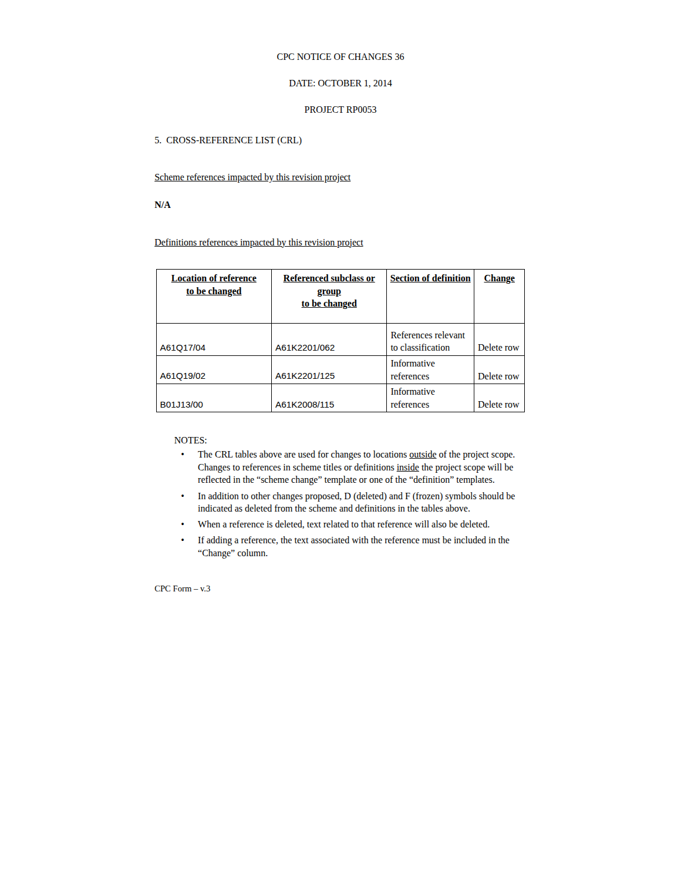CPC NOTICE OF CHANGES 36
DATE: OCTOBER 1, 2014
PROJECT RP0053
5. CROSS-REFERENCE LIST (CRL)
Scheme references impacted by this revision project
N/A
Definitions references impacted by this revision project
| Location of reference to be changed | Referenced subclass or group to be changed | Section of definition | Change |
| --- | --- | --- | --- |
| A61Q17/04 | A61K2201/062 | References relevant to classification | Delete row |
| A61Q19/02 | A61K2201/125 | Informative references | Delete row |
| B01J13/00 | A61K2008/115 | Informative references | Delete row |
NOTES:
The CRL tables above are used for changes to locations outside of the project scope. Changes to references in scheme titles or definitions inside the project scope will be reflected in the “scheme change” template or one of the “definition” templates.
In addition to other changes proposed, D (deleted) and F (frozen) symbols should be indicated as deleted from the scheme and definitions in the tables above.
When a reference is deleted, text related to that reference will also be deleted.
If adding a reference, the text associated with the reference must be included in the “Change” column.
CPC Form – v.3